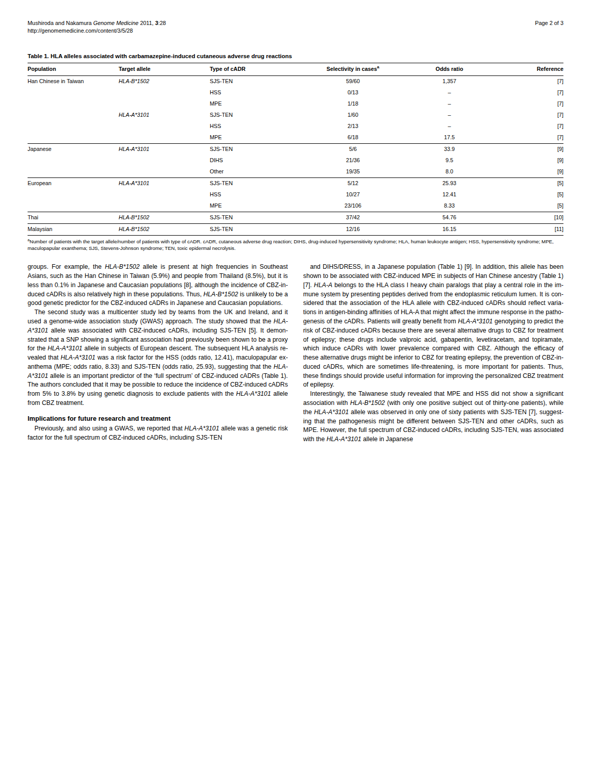Mushiroda and Nakamura Genome Medicine 2011, 3:28
http://genomemedicine.com/content/3/5/28
Page 2 of 3
Table 1. HLA alleles associated with carbamazepine-induced cutaneous adverse drug reactions
| Population | Target allele | Type of cADR | Selectivity in cases a | Odds ratio | Reference |
| --- | --- | --- | --- | --- | --- |
| Han Chinese in Taiwan | HLA-B*1502 | SJS-TEN | 59/60 | 1,357 | [7] |
| | | HSS | 0/13 | – | [7] |
| | | MPE | 1/18 | – | [7] |
| | HLA-A*3101 | SJS-TEN | 1/60 | – | [7] |
| | | HSS | 2/13 | – | [7] |
| | | MPE | 6/18 | 17.5 | [7] |
| Japanese | HLA-A*3101 | SJS-TEN | 5/6 | 33.9 | [9] |
| | | DIHS | 21/36 | 9.5 | [9] |
| | | Other | 19/35 | 8.0 | [9] |
| European | HLA-A*3101 | SJS-TEN | 5/12 | 25.93 | [5] |
| | | HSS | 10/27 | 12.41 | [5] |
| | | MPE | 23/106 | 8.33 | [5] |
| Thai | HLA-B*1502 | SJS-TEN | 37/42 | 54.76 | [10] |
| Malaysian | HLA-B*1502 | SJS-TEN | 12/16 | 16.15 | [11] |
aNumber of patients with the target allele/number of patients with type of cADR. cADR, cutaneous adverse drug reaction; DIHS, drug-induced hypersensitivity syndrome; HLA, human leukocyte antigen; HSS, hypersensitivity syndrome; MPE, maculopapular exanthema; SJS, Stevens-Johnson syndrome; TEN, toxic epidermal necrolysis.
groups. For example, the HLA-B*1502 allele is present at high frequencies in Southeast Asians, such as the Han Chinese in Taiwan (5.9%) and people from Thailand (8.5%), but it is less than 0.1% in Japanese and Caucasian populations [8], although the incidence of CBZ-induced cADRs is also relatively high in these populations. Thus, HLA-B*1502 is unlikely to be a good genetic predictor for the CBZ-induced cADRs in Japanese and Caucasian populations.
The second study was a multicenter study led by teams from the UK and Ireland, and it used a genome-wide association study (GWAS) approach. The study showed that the HLA-A*3101 allele was associated with CBZ-induced cADRs, including SJS-TEN [5]. It demonstrated that a SNP showing a significant association had previously been shown to be a proxy for the HLA-A*3101 allele in subjects of European descent. The subsequent HLA analysis revealed that HLA-A*3101 was a risk factor for the HSS (odds ratio, 12.41), maculopapular exanthema (MPE; odds ratio, 8.33) and SJS-TEN (odds ratio, 25.93), suggesting that the HLA-A*3101 allele is an important predictor of the ‘full spectrum’ of CBZ-induced cADRs (Table 1). The authors concluded that it may be possible to reduce the incidence of CBZ-induced cADRs from 5% to 3.8% by using genetic diagnosis to exclude patients with the HLA-A*3101 allele from CBZ treatment.
Implications for future research and treatment
Previously, and also using a GWAS, we reported that HLA-A*3101 allele was a genetic risk factor for the full spectrum of CBZ-induced cADRs, including SJS-TEN
and DIHS/DRESS, in a Japanese population (Table 1) [9]. In addition, this allele has been shown to be associated with CBZ-induced MPE in subjects of Han Chinese ancestry (Table 1) [7]. HLA-A belongs to the HLA class I heavy chain paralogs that play a central role in the immune system by presenting peptides derived from the endoplasmic reticulum lumen. It is considered that the association of the HLA allele with CBZ-induced cADRs should reflect variations in antigen-binding affinities of HLA-A that might affect the immune response in the pathogenesis of the cADRs. Patients will greatly benefit from HLA-A*3101 genotyping to predict the risk of CBZ-induced cADRs because there are several alternative drugs to CBZ for treatment of epilepsy; these drugs include valproic acid, gabapentin, levetiracetam, and topiramate, which induce cADRs with lower prevalence compared with CBZ. Although the efficacy of these alternative drugs might be inferior to CBZ for treating epilepsy, the prevention of CBZ-induced cADRs, which are sometimes life-threatening, is more important for patients. Thus, these findings should provide useful information for improving the personalized CBZ treatment of epilepsy.
Interestingly, the Taiwanese study revealed that MPE and HSS did not show a significant association with HLA-B*1502 (with only one positive subject out of thirty-one patients), while the HLA-A*3101 allele was observed in only one of sixty patients with SJS-TEN [7], suggesting that the pathogenesis might be different between SJS-TEN and other cADRs, such as MPE. However, the full spectrum of CBZ-induced cADRs, including SJS-TEN, was associated with the HLA-A*3101 allele in Japanese